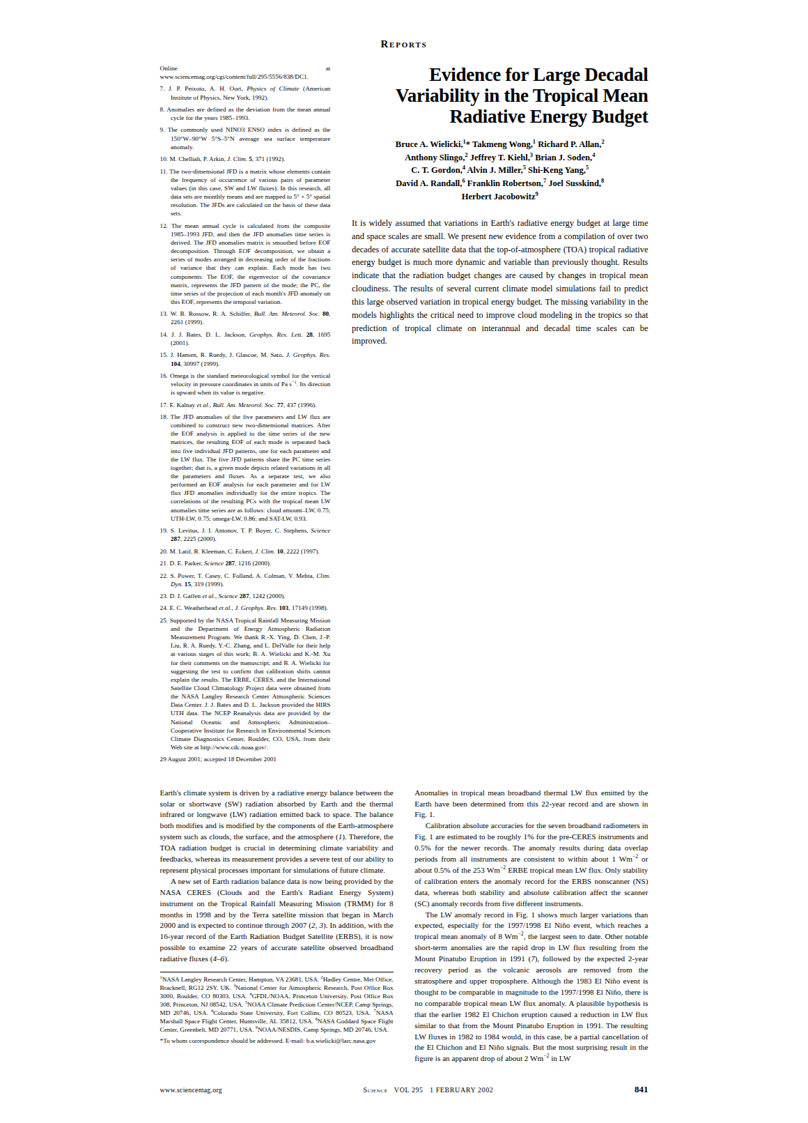Reports
Online at www.sciencemag.org/cgi/content/full/295/5556/838/DC1.
7. J. P. Peixoto, A. H. Oort, Physics of Climate (American Institute of Physics, New York, 1992).
8. Anomalies are defined as the deviation from the mean annual cycle for the years 1985–1993.
9. The commonly used NINO3 ENSO index is defined as the 150°W–90°W 5°S–5°N average sea surface temperature anomaly.
10. M. Chelliah, P. Arkin, J. Clim. 5, 371 (1992).
11. The two-dimensional JFD is a matrix whose elements contain the frequency of occurrence of various pairs of parameter values (in this case, SW and LW fluxes). In this research, all data sets are monthly means and are mapped to 5° × 5° spatial resolution. The JFDs are calculated on the basis of these data sets.
12. The mean annual cycle is calculated from the composite 1985–1993 JFD, and then the JFD anomalies time series is derived. The JFD anomalies matrix is smoothed before EOF decomposition. Through EOF decomposition, we obtain a series of modes arranged in decreasing order of the fractions of variance that they can explain. Each mode has two components: The EOF, the eigenvector of the covariance matrix, represents the JFD pattern of the mode; the PC, the time series of the projection of each month's JFD anomaly on this EOF, represents the temporal variation.
13. W. B. Rossow, R. A. Schiffer, Bull. Am. Meteorol. Soc. 80, 2261 (1999).
14. J. J. Bates, D. L. Jackson, Geophys. Res. Lett. 28, 1695 (2001).
15. J. Hansen, R. Ruedy, J. Glascoe, M. Sato, J. Geophys. Res. 104, 30997 (1999).
16. Omega is the standard meteorological symbol for the vertical velocity in pressure coordinates in units of Pa s−1. Its direction is upward when its value is negative.
17. E. Kalnay et al., Bull. Am. Meteorol. Soc. 77, 437 (1996).
18. The JFD anomalies of the five parameters and LW flux are combined to construct new two-dimensional matrices. After the EOF analysis is applied to the time series of the new matrices, the resulting EOF of each mode is separated back into five individual JFD patterns, one for each parameter and the LW flux. The five JFD patterns share the PC time series together; that is, a given mode depicts related variations in all the parameters and fluxes. As a separate test, we also performed an EOF analysis for each parameter and for LW flux JFD anomalies individually for the entire tropics. The correlations of the resulting PCs with the tropical mean LW anomalies time series are as follows: cloud amount–LW, 0.75; UTH-LW, 0.75; omega-LW, 0.86; and SAT-LW, 0.93.
19. S. Levitus, J. I. Antonov, T. P. Boyer, C. Stephens, Science 287, 2225 (2000).
20. M. Latif, R. Kleeman, C. Eckert, J. Clim. 10, 2222 (1997).
21. D. E. Parker, Science 287, 1216 (2000).
22. S. Power, T. Casey, C. Folland, A. Colman, V. Mehta, Clim. Dyn. 15, 319 (1999).
23. D. J. Gaffen et al., Science 287, 1242 (2000).
24. E. C. Weatherhead et al., J. Geophys. Res. 103, 17149 (1998).
25. Supported by the NASA Tropical Rainfall Measuring Mission and the Department of Energy Atmospheric Radiation Measurement Program. We thank R.-X. Ying, D. Chen, J.-P. Liu, R. A. Ruedy, Y.-C. Zhang, and L. DelValle for their help at various stages of this work; B. A. Wielicki and K.-M. Xu for their comments on the manuscript; and B. A. Wielicki for suggesting the test to confirm that calibration shifts cannot explain the results. The ERBE, CERES, and the International Satellite Cloud Climatology Project data were obtained from the NASA Langley Research Center Atmospheric Sciences Data Center. J. J. Bates and D. L. Jackson provided the HIRS UTH data. The NCEP Reanalysis data are provided by the National Oceanic and Atmospheric Administration–Cooperative Institute for Research in Environmental Sciences Climate Diagnostics Center, Boulder, CO, USA, from their Web site at http://www.cdc.noaa.gov/.
29 August 2001; accepted 18 December 2001
Evidence for Large Decadal
Variability in the Tropical Mean
Radiative Energy Budget
Bruce A. Wielicki,1* Takmeng Wong,1 Richard P. Allan,2
Anthony Slingo,2 Jeffrey T. Kiehl,3 Brian J. Soden,4
C. T. Gordon,4 Alvin J. Miller,5 Shi-Keng Yang,5
David A. Randall,6 Franklin Robertson,7 Joel Susskind,8
Herbert Jacobowitz9
It is widely assumed that variations in Earth's radiative energy budget at large time and space scales are small. We present new evidence from a compilation of over two decades of accurate satellite data that the top-of-atmosphere (TOA) tropical radiative energy budget is much more dynamic and variable than previously thought. Results indicate that the radiation budget changes are caused by changes in tropical mean cloudiness. The results of several current climate model simulations fail to predict this large observed variation in tropical energy budget. The missing variability in the models highlights the critical need to improve cloud modeling in the tropics so that prediction of tropical climate on interannual and decadal time scales can be improved.
Earth's climate system is driven by a radiative energy balance between the solar or shortwave (SW) radiation absorbed by Earth and the thermal infrared or longwave (LW) radiation emitted back to space. The balance both modifies and is modified by the components of the Earth-atmosphere system such as clouds, the surface, and the atmosphere (1). Therefore, the TOA radiation budget is crucial in determining climate variability and feedbacks, whereas its measurement provides a severe test of our ability to represent physical processes important for simulations of future climate.
A new set of Earth radiation balance data is now being provided by the NASA CERES (Clouds and the Earth's Radiant Energy System) instrument on the Tropical Rainfall Measuring Mission (TRMM) for 8 months in 1998 and by the Terra satellite mission that began in March 2000 and is expected to continue through 2007 (2, 3). In addition, with the 16-year record of the Earth Radiation Budget Satellite (ERBS), it is now possible to examine 22 years of accurate satellite observed broadband radiative fluxes (4–6).
1NASA Langley Research Center, Hampton, VA 23681, USA. 2Hadley Centre, Met Office, Bracknell, RG12 2SY, UK. 3National Center for Atmospheric Research, Post Office Box 3000, Boulder, CO 80303, USA. 4GFDL/NOAA, Princeton University, Post Office Box 308, Princeton, NJ 08542, USA. 5NOAA Climate Prediction Center/NCEP, Camp Springs, MD 20746, USA. 6Colorado State University, Fort Collins, CO 80523, USA. 7NASA Marshall Space Flight Center, Huntsville, AL 35812, USA. 8NASA Goddard Space Flight Center, Greenbelt, MD 20771, USA. 9NOAA/NESDIS, Camp Springs, MD 20746, USA.
*To whom correspondence should be addressed. E-mail: b.a.wielicki@larc.nasa.gov
Anomalies in tropical mean broadband thermal LW flux emitted by the Earth have been determined from this 22-year record and are shown in Fig. 1.
Calibration absolute accuracies for the seven broadband radiometers in Fig. 1 are estimated to be roughly 1% for the pre-CERES instruments and 0.5% for the newer records. The anomaly results during data overlap periods from all instruments are consistent to within about 1 Wm−2 or about 0.5% of the 253 Wm−2 ERBE tropical mean LW flux. Only stability of calibration enters the anomaly record for the ERBS nonscanner (NS) data, whereas both stability and absolute calibration affect the scanner (SC) anomaly records from five different instruments.
The LW anomaly record in Fig. 1 shows much larger variations than expected, especially for the 1997/1998 El Niño event, which reaches a tropical mean anomaly of 8 Wm−2, the largest seen to date. Other notable short-term anomalies are the rapid drop in LW flux resulting from the Mount Pinatubo Eruption in 1991 (7), followed by the expected 2-year recovery period as the volcanic aerosols are removed from the stratosphere and upper troposphere. Although the 1983 El Niño event is thought to be comparable in magnitude to the 1997/1998 El Niño, there is no comparable tropical mean LW flux anomaly. A plausible hypothesis is that the earlier 1982 El Chichon eruption caused a reduction in LW flux similar to that from the Mount Pinatubo Eruption in 1991. The resulting LW fluxes in 1982 to 1984 would, in this case, be a partial cancellation of the El Chichon and El Niño signals. But the most surprising result in the figure is an apparent drop of about 2 Wm−2 in LW
www.sciencemag.org
Science VOL 295 1 FEBRUARY 2002
841